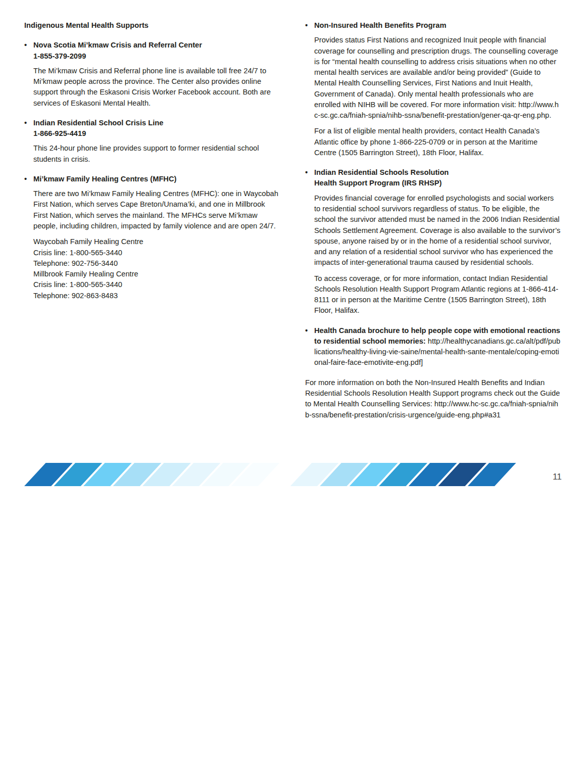Indigenous Mental Health Supports
Nova Scotia Mi’kmaw Crisis and Referral Center
1-855-379-2099
The Mi’kmaw Crisis and Referral phone line is available toll free 24/7 to Mi’kmaw people across the province. The Center also provides online support through the Eskasoni Crisis Worker Facebook account. Both are services of Eskasoni Mental Health.
Indian Residential School Crisis Line
1-866-925-4419
This 24-hour phone line provides support to former residential school students in crisis.
Mi’kmaw Family Healing Centres (MFHC)
There are two Mi’kmaw Family Healing Centres (MFHC): one in Waycobah First Nation, which serves Cape Breton/Unama’ki, and one in Millbrook First Nation, which serves the mainland. The MFHCs serve Mi’kmaw people, including children, impacted by family violence and are open 24/7.
Waycobah Family Healing Centre
Crisis line: 1-800-565-3440
Telephone: 902-756-3440
Millbrook Family Healing Centre
Crisis line: 1-800-565-3440
Telephone: 902-863-8483
Non-Insured Health Benefits Program
Provides status First Nations and recognized Inuit people with financial coverage for counselling and prescription drugs. The counselling coverage is for “mental health counselling to address crisis situations when no other mental health services are available and/or being provided” (Guide to Mental Health Counselling Services, First Nations and Inuit Health, Government of Canada). Only mental health professionals who are enrolled with NIHB will be covered. For more information visit: http://www.hc-sc.gc.ca/fniah-spnia/nihb-ssna/benefit-prestation/gener-qa-qr-eng.php.
For a list of eligible mental health providers, contact Health Canada’s Atlantic office by phone 1-866-225-0709 or in person at the Maritime Centre (1505 Barrington Street), 18th Floor, Halifax.
Indian Residential Schools Resolution
Health Support Program (IRS RHSP)
Provides financial coverage for enrolled psychologists and social workers to residential school survivors regardless of status. To be eligible, the school the survivor attended must be named in the 2006 Indian Residential Schools Settlement Agreement. Coverage is also available to the survivor’s spouse, anyone raised by or in the home of a residential school survivor, and any relation of a residential school survivor who has experienced the impacts of inter-generational trauma caused by residential schools.
To access coverage, or for more information, contact Indian Residential Schools Resolution Health Support Program Atlantic regions at 1-866-414-8111 or in person at the Maritime Centre (1505 Barrington Street), 18th Floor, Halifax.
Health Canada brochure to help people cope with emotional reactions to residential school memories: http://healthycanadians.gc.ca/alt/pdf/publications/healthy-living-vie-saine/mental-health-sante-mentale/coping-emotional-faire-face-emotivite-eng.pdf]
For more information on both the Non-Insured Health Benefits and Indian Residential Schools Resolution Health Support programs check out the Guide to Mental Health Counselling Services: http://www.hc-sc.gc.ca/fniah-spnia/nihb-ssna/benefit-prestation/crisis-urgence/guide-eng.php#a31
11